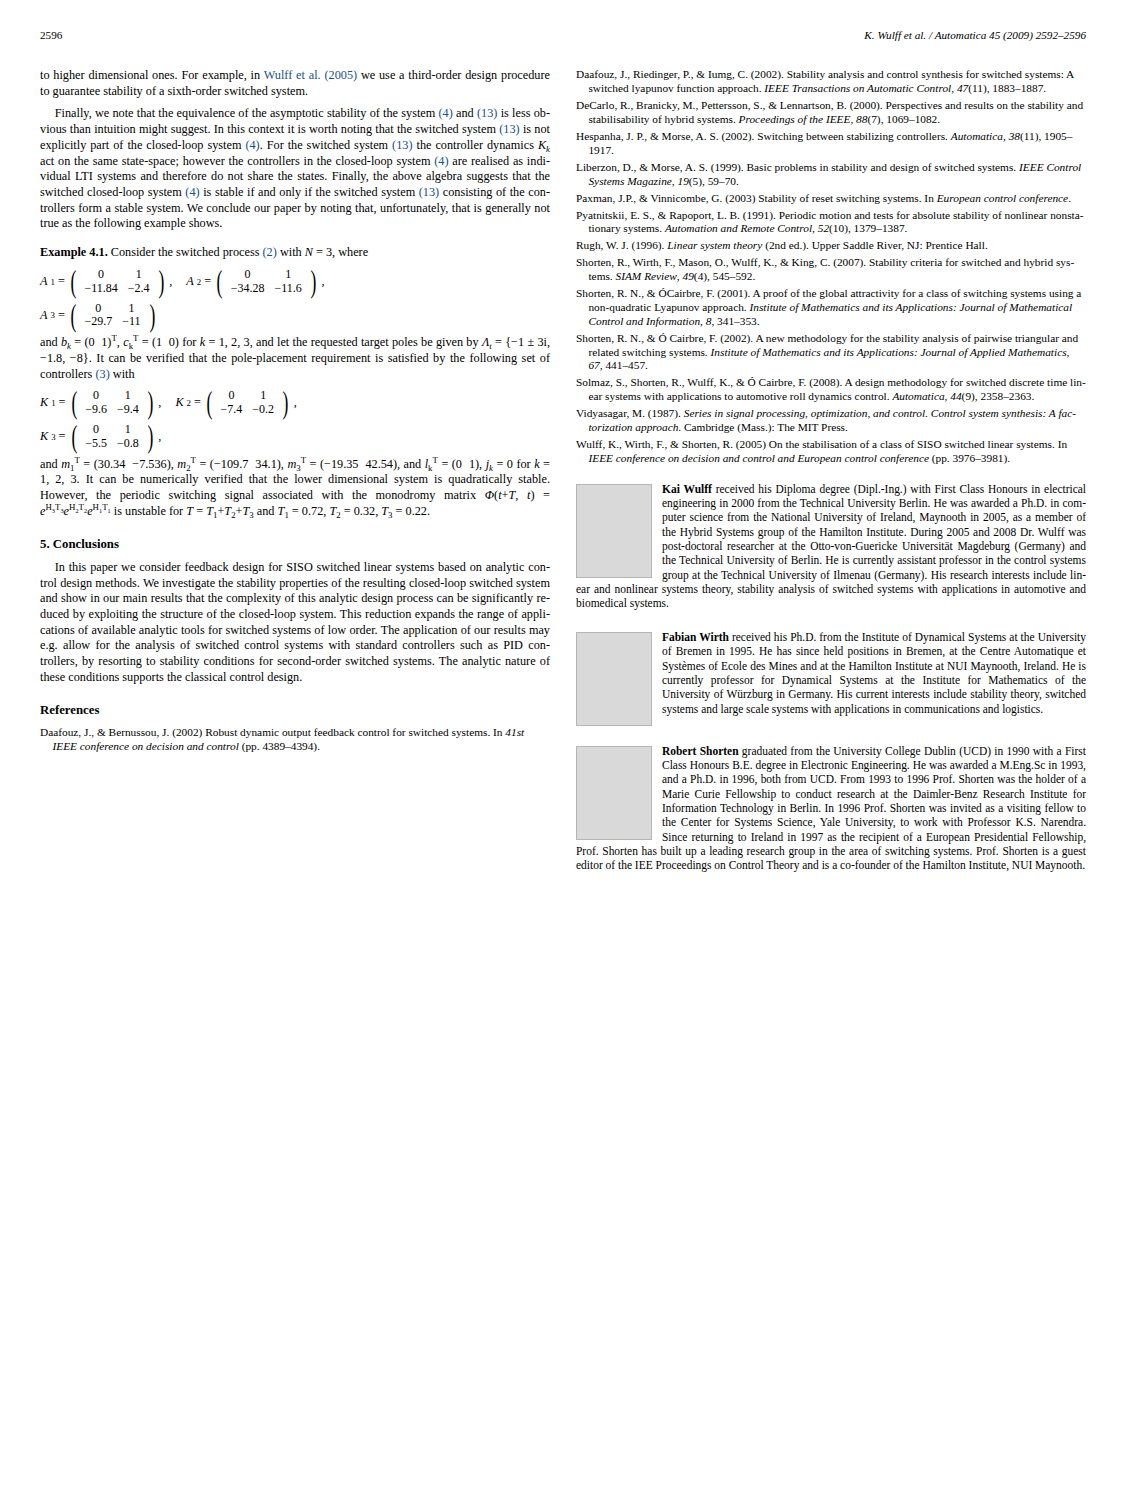2596 K. Wulff et al. / Automatica 45 (2009) 2592–2596
to higher dimensional ones. For example, in Wulff et al. (2005) we use a third-order design procedure to guarantee stability of a sixth-order switched system.
Finally, we note that the equivalence of the asymptotic stability of the system (4) and (13) is less obvious than intuition might suggest. In this context it is worth noting that the switched system (13) is not explicitly part of the closed-loop system (4). For the switched system (13) the controller dynamics Kk act on the same state-space; however the controllers in the closed-loop system (4) are realised as individual LTI systems and therefore do not share the states. Finally, the above algebra suggests that the switched closed-loop system (4) is stable if and only if the switched system (13) consisting of the controllers form a stable system. We conclude our paper by noting that, unfortunately, that is generally not true as the following example shows.
Example 4.1. Consider the switched process (2) with N = 3, where
A1 = (
| 0 | 1 |
| −11.84 | −2.4 |
), A2 = (
| 0 | 1 |
| −34.28 | −11.6 |
),
A3 = (
| 0 | 1 |
| −29.7 | −11 |
)
and bk = (0 1)T, ckT = (1 0) for k = 1, 2, 3, and let the requested target poles be given by Λt = {−1 ± 3i, −1.8, −8}. It can be verified that the pole-placement requirement is satisfied by the following set of controllers (3) with
K1 = (
| 0 | 1 |
| −9.6 | −9.4 |
), K2 = (
| 0 | 1 |
| −7.4 | −0.2 |
),
K3 = (
| 0 | 1 |
| −5.5 | −0.8 |
),
and m1T = (30.34 −7.536), m2T = (−109.7 34.1), m3T = (−19.35 42.54), and lkT = (0 1), jk = 0 for k = 1, 2, 3. It can be numerically verified that the lower dimensional system is quadratically stable. However, the periodic switching signal associated with the monodromy matrix Φ(t+T, t) = eH3T3eH2T2eH1T1 is unstable for T = T1+T2+T3 and T1 = 0.72, T2 = 0.32, T3 = 0.22.
5. Conclusions
In this paper we consider feedback design for SISO switched linear systems based on analytic control design methods. We investigate the stability properties of the resulting closed-loop switched system and show in our main results that the complexity of this analytic design process can be significantly reduced by exploiting the structure of the closed-loop system. This reduction expands the range of applications of available analytic tools for switched systems of low order. The application of our results may e.g. allow for the analysis of switched control systems with standard controllers such as PID controllers, by resorting to stability conditions for second-order switched systems. The analytic nature of these conditions supports the classical control design.
References
Daafouz, J., & Bernussou, J. (2002) Robust dynamic output feedback control for switched systems. In 41st IEEE conference on decision and control (pp. 4389–4394).
Daafouz, J., Riedinger, P., & Iumg, C. (2002). Stability analysis and control synthesis for switched systems: A switched lyapunov function approach. IEEE Transactions on Automatic Control, 47(11), 1883–1887.
DeCarlo, R., Branicky, M., Pettersson, S., & Lennartson, B. (2000). Perspectives and results on the stability and stabilisability of hybrid systems. Proceedings of the IEEE, 88(7), 1069–1082.
Hespanha, J. P., & Morse, A. S. (2002). Switching between stabilizing controllers. Automatica, 38(11), 1905–1917.
Liberzon, D., & Morse, A. S. (1999). Basic problems in stability and design of switched systems. IEEE Control Systems Magazine, 19(5), 59–70.
Paxman, J.P., & Vinnicombe, G. (2003) Stability of reset switching systems. In European control conference.
Pyatnitskii, E. S., & Rapoport, L. B. (1991). Periodic motion and tests for absolute stability of nonlinear nonstationary systems. Automation and Remote Control, 52(10), 1379–1387.
Rugh, W. J. (1996). Linear system theory (2nd ed.). Upper Saddle River, NJ: Prentice Hall.
Shorten, R., Wirth, F., Mason, O., Wulff, K., & King, C. (2007). Stability criteria for switched and hybrid systems. SIAM Review, 49(4), 545–592.
Shorten, R. N., & ÓCairbre, F. (2001). A proof of the global attractivity for a class of switching systems using a non-quadratic Lyapunov approach. Institute of Mathematics and its Applications: Journal of Mathematical Control and Information, 8, 341–353.
Shorten, R. N., & Ó Cairbre, F. (2002). A new methodology for the stability analysis of pairwise triangular and related switching systems. Institute of Mathematics and its Applications: Journal of Applied Mathematics, 67, 441–457.
Solmaz, S., Shorten, R., Wulff, K., & Ó Cairbre, F. (2008). A design methodology for switched discrete time linear systems with applications to automotive roll dynamics control. Automatica, 44(9), 2358–2363.
Vidyasagar, M. (1987). Series in signal processing, optimization, and control. Control system synthesis: A factorization approach. Cambridge (Mass.): The MIT Press.
Wulff, K., Wirth, F., & Shorten, R. (2005) On the stabilisation of a class of SISO switched linear systems. In IEEE conference on decision and control and European control conference (pp. 3976–3981).
Kai Wulff received his Diploma degree (Dipl.-Ing.) with First Class Honours in electrical engineering in 2000 from the Technical University Berlin. He was awarded a Ph.D. in computer science from the National University of Ireland, Maynooth in 2005, as a member of the Hybrid Systems group of the Hamilton Institute. During 2005 and 2008 Dr. Wulff was post-doctoral researcher at the Otto-von-Guericke Universität Magdeburg (Germany) and the Technical University of Berlin. He is currently assistant professor in the control systems group at the Technical University of Ilmenau (Germany). His research interests include linear and nonlinear systems theory, stability analysis of switched systems with applications in automotive and biomedical systems.
Fabian Wirth received his Ph.D. from the Institute of Dynamical Systems at the University of Bremen in 1995. He has since held positions in Bremen, at the Centre Automatique et Systèmes of Ecole des Mines and at the Hamilton Institute at NUI Maynooth, Ireland. He is currently professor for Dynamical Systems at the Institute for Mathematics of the University of Würzburg in Germany. His current interests include stability theory, switched systems and large scale systems with applications in communications and logistics.
Robert Shorten graduated from the University College Dublin (UCD) in 1990 with a First Class Honours B.E. degree in Electronic Engineering. He was awarded a M.Eng.Sc in 1993, and a Ph.D. in 1996, both from UCD. From 1993 to 1996 Prof. Shorten was the holder of a Marie Curie Fellowship to conduct research at the Daimler-Benz Research Institute for Information Technology in Berlin. In 1996 Prof. Shorten was invited as a visiting fellow to the Center for Systems Science, Yale University, to work with Professor K.S. Narendra. Since returning to Ireland in 1997 as the recipient of a European Presidential Fellowship, Prof. Shorten has built up a leading research group in the area of switching systems. Prof. Shorten is a guest editor of the IEE Proceedings on Control Theory and is a co-founder of the Hamilton Institute, NUI Maynooth.